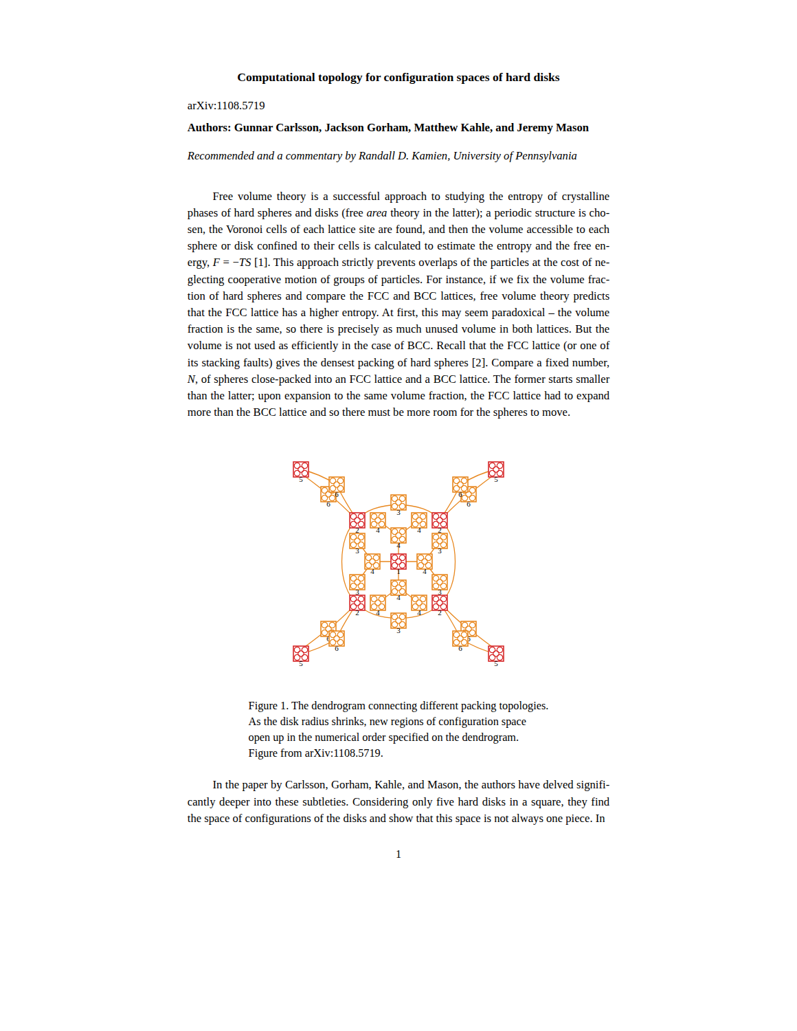Computational topology for configuration spaces of hard disks
arXiv:1108.5719
Authors: Gunnar Carlsson, Jackson Gorham, Matthew Kahle, and Jeremy Mason
Recommended and a commentary by Randall D. Kamien, University of Pennsylvania
Free volume theory is a successful approach to studying the entropy of crystalline phases of hard spheres and disks (free area theory in the latter); a periodic structure is chosen, the Voronoi cells of each lattice site are found, and then the volume accessible to each sphere or disk confined to their cells is calculated to estimate the entropy and the free energy, F = −TS [1]. This approach strictly prevents overlaps of the particles at the cost of neglecting cooperative motion of groups of particles. For instance, if we fix the volume fraction of hard spheres and compare the FCC and BCC lattices, free volume theory predicts that the FCC lattice has a higher entropy. At first, this may seem paradoxical – the volume fraction is the same, so there is precisely as much unused volume in both lattices. But the volume is not used as efficiently in the case of BCC. Recall that the FCC lattice (or one of its stacking faults) gives the densest packing of hard spheres [2]. Compare a fixed number, N, of spheres close-packed into an FCC lattice and a BCC lattice. The former starts smaller than the latter; upon expansion to the same volume fraction, the FCC lattice had to expand more than the BCC lattice and so there must be more room for the spheres to move.
1 4 4 4 4 4 4 4 4 3 3 3 3 3 3 2 2 2 2 6 6 6 6 6 6 6 6 5 5 5 5
Figure 1. The dendrogram connecting different packing topologies. As the disk radius shrinks, new regions of configuration space open up in the numerical order specified on the dendrogram. Figure from arXiv:1108.5719.
In the paper by Carlsson, Gorham, Kahle, and Mason, the authors have delved significantly deeper into these subtleties. Considering only five hard disks in a square, they find the space of configurations of the disks and show that this space is not always one piece. In
1